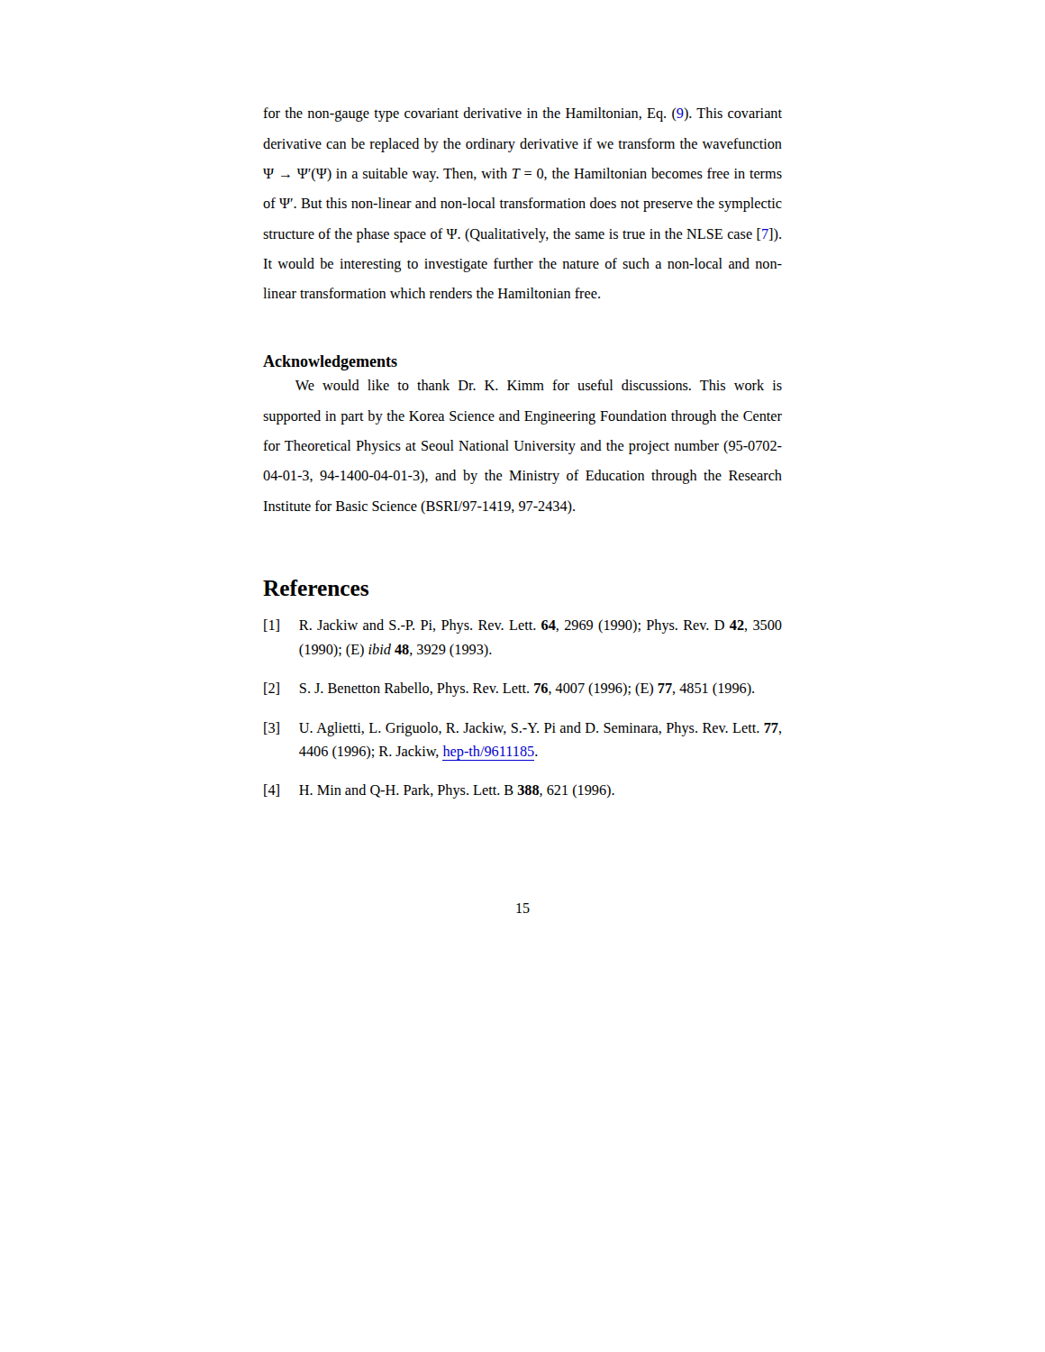for the non-gauge type covariant derivative in the Hamiltonian, Eq. (9). This covariant derivative can be replaced by the ordinary derivative if we transform the wavefunction Ψ → Ψ′(Ψ) in a suitable way. Then, with T = 0, the Hamiltonian becomes free in terms of Ψ′. But this non-linear and non-local transformation does not preserve the symplectic structure of the phase space of Ψ. (Qualitatively, the same is true in the NLSE case [7]). It would be interesting to investigate further the nature of such a non-local and non-linear transformation which renders the Hamiltonian free.
Acknowledgements
We would like to thank Dr. K. Kimm for useful discussions. This work is supported in part by the Korea Science and Engineering Foundation through the Center for Theoretical Physics at Seoul National University and the project number (95-0702-04-01-3, 94-1400-04-01-3), and by the Ministry of Education through the Research Institute for Basic Science (BSRI/97-1419, 97-2434).
References
[1] R. Jackiw and S.-P. Pi, Phys. Rev. Lett. 64, 2969 (1990); Phys. Rev. D 42, 3500 (1990); (E) ibid 48, 3929 (1993).
[2] S. J. Benetton Rabello, Phys. Rev. Lett. 76, 4007 (1996); (E) 77, 4851 (1996).
[3] U. Aglietti, L. Griguolo, R. Jackiw, S.-Y. Pi and D. Seminara, Phys. Rev. Lett. 77, 4406 (1996); R. Jackiw, hep-th/9611185.
[4] H. Min and Q-H. Park, Phys. Lett. B 388, 621 (1996).
15